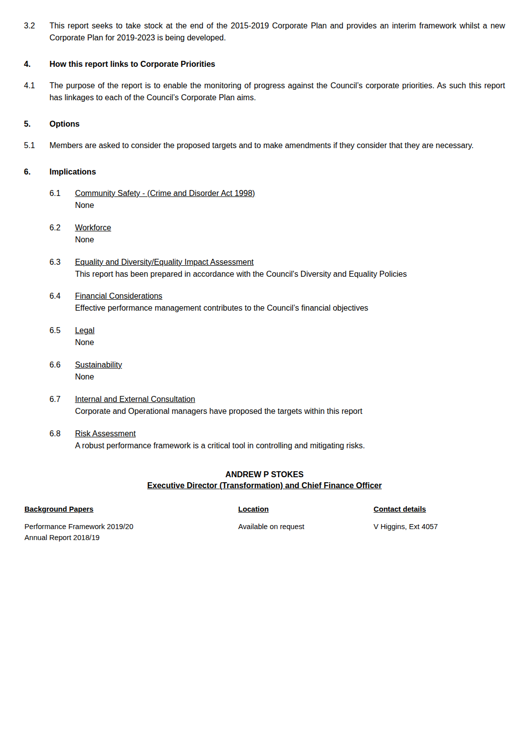3.2
This report seeks to take stock at the end of the 2015-2019 Corporate Plan and provides an interim framework whilst a new Corporate Plan for 2019-2023 is being developed.
4. How this report links to Corporate Priorities
4.1
The purpose of the report is to enable the monitoring of progress against the Council’s corporate priorities. As such this report has linkages to each of the Council’s Corporate Plan aims.
5. Options
5.1
Members are asked to consider the proposed targets and to make amendments if they consider that they are necessary.
6. Implications
6.1
Community Safety - (Crime and Disorder Act 1998)
None
6.2
Workforce
None
6.3
Equality and Diversity/Equality Impact Assessment
This report has been prepared in accordance with the Council's Diversity and Equality Policies
6.4
Financial Considerations
Effective performance management contributes to the Council’s financial objectives
6.5
Legal
None
6.6
Sustainability
None
6.7
Internal and External Consultation
Corporate and Operational managers have proposed the targets within this report
6.8
Risk Assessment
A robust performance framework is a critical tool in controlling and mitigating risks.
ANDREW P STOKES
Executive Director (Transformation) and Chief Finance Officer
| Background Papers | Location | Contact details |
| --- | --- | --- |
| Performance Framework 2019/20 Annual Report 2018/19 | Available on request | V Higgins, Ext 4057 |